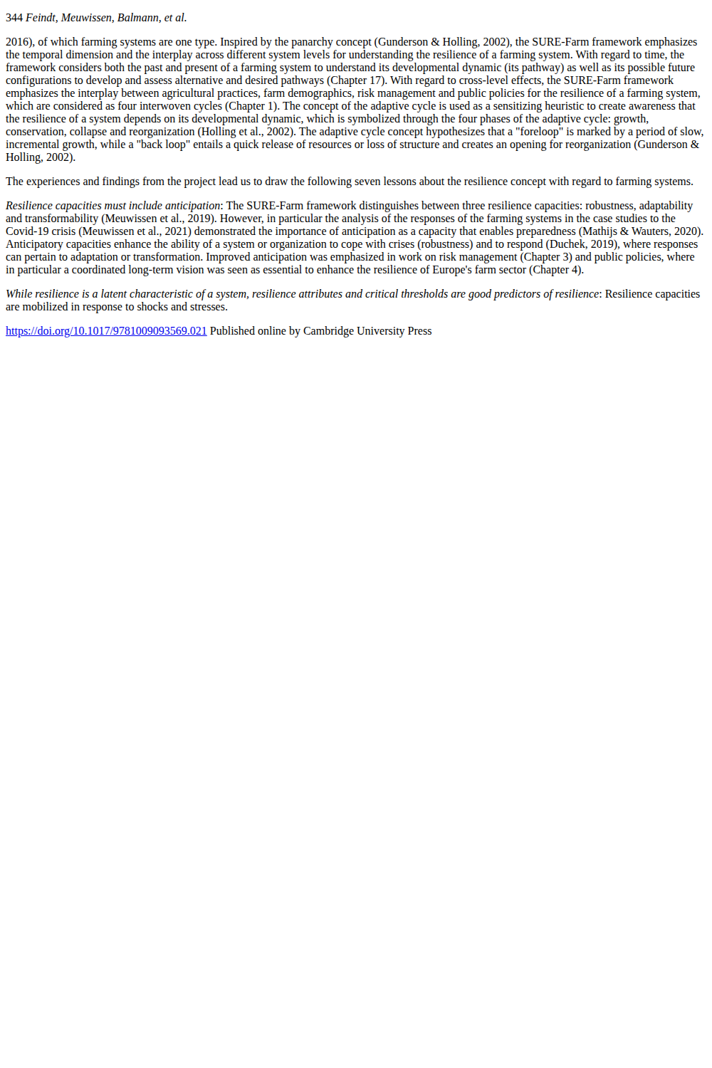344 Feindt, Meuwissen, Balmann, et al.
2016), of which farming systems are one type. Inspired by the panarchy concept (Gunderson & Holling, 2002), the SURE-Farm framework emphasizes the temporal dimension and the interplay across different system levels for understanding the resilience of a farming system. With regard to time, the framework considers both the past and present of a farming system to understand its developmental dynamic (its pathway) as well as its possible future configurations to develop and assess alternative and desired pathways (Chapter 17). With regard to cross-level effects, the SURE-Farm framework emphasizes the interplay between agricultural practices, farm demographics, risk management and public policies for the resilience of a farming system, which are considered as four interwoven cycles (Chapter 1). The concept of the adaptive cycle is used as a sensitizing heuristic to create awareness that the resilience of a system depends on its developmental dynamic, which is symbolized through the four phases of the adaptive cycle: growth, conservation, collapse and reorganization (Holling et al., 2002). The adaptive cycle concept hypothesizes that a "foreloop" is marked by a period of slow, incremental growth, while a "back loop" entails a quick release of resources or loss of structure and creates an opening for reorganization (Gunderson & Holling, 2002).
The experiences and findings from the project lead us to draw the following seven lessons about the resilience concept with regard to farming systems.
Resilience capacities must include anticipation: The SURE-Farm framework distinguishes between three resilience capacities: robustness, adaptability and transformability (Meuwissen et al., 2019). However, in particular the analysis of the responses of the farming systems in the case studies to the Covid-19 crisis (Meuwissen et al., 2021) demonstrated the importance of anticipation as a capacity that enables preparedness (Mathijs & Wauters, 2020). Anticipatory capacities enhance the ability of a system or organization to cope with crises (robustness) and to respond (Duchek, 2019), where responses can pertain to adaptation or transformation. Improved anticipation was emphasized in work on risk management (Chapter 3) and public policies, where in particular a coordinated long-term vision was seen as essential to enhance the resilience of Europe's farm sector (Chapter 4).
While resilience is a latent characteristic of a system, resilience attributes and critical thresholds are good predictors of resilience: Resilience capacities are mobilized in response to shocks and stresses.
https://doi.org/10.1017/9781009093569.021 Published online by Cambridge University Press